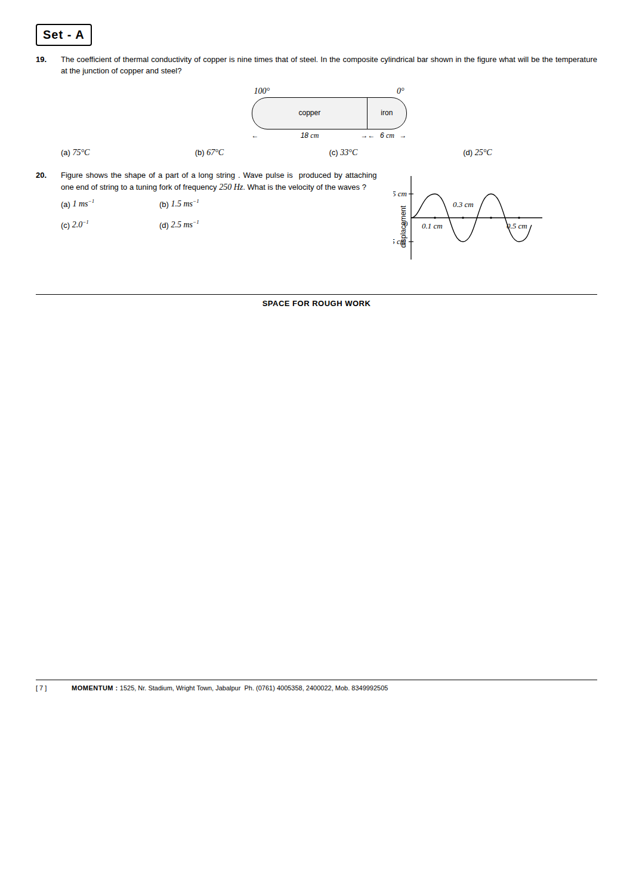Set - A
19.
The coefficient of thermal conductivity of copper is nine times that of steel. In the composite cylindrical bar shown in the figure what will be the temperature at the junction of copper and steel?
100°0°
copper
iron
18 cm
6 cm
(a) 75°C
(b) 67°C
(c) 33°C
(d) 25°C
20.
Figure shows the shape of a part of a long string . Wave pulse is produced by attaching one end of string to a tuning fork of frequency 250 Hz. What is the velocity of the waves ?
(a) 1 ms−1
(b) 1.5 ms−1
(c) 2.0−1
(d) 2.5 ms−1
displacement
5 cm -5 cm 0 0.1 cm 0.3 cm 0.5 cm
SPACE FOR ROUGH WORK
[ 7 ]
MOMENTUM : 1525, Nr. Stadium, Wright Town, Jabalpur Ph. (0761) 4005358, 2400022, Mob. 8349992505